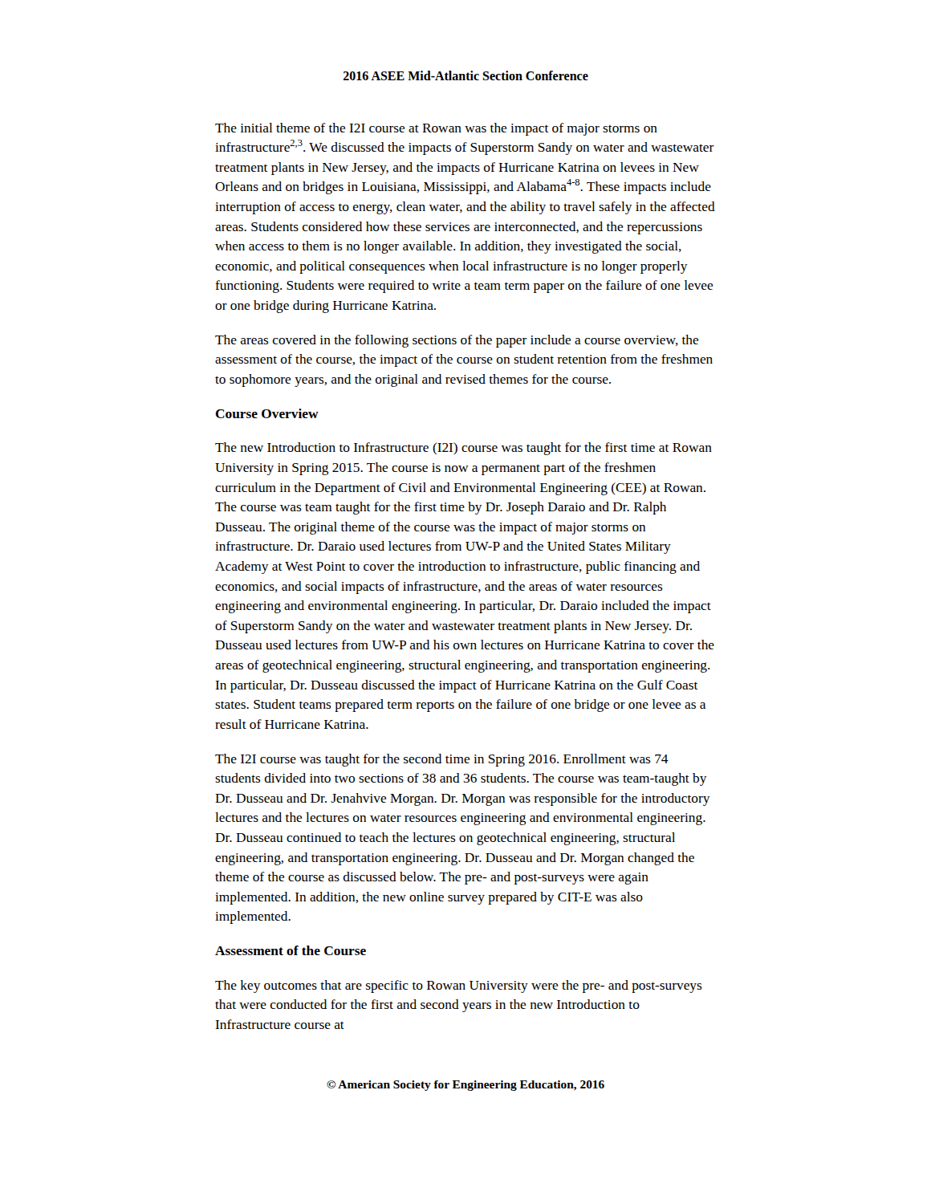2016 ASEE Mid-Atlantic Section Conference
The initial theme of the I2I course at Rowan was the impact of major storms on infrastructure2,3. We discussed the impacts of Superstorm Sandy on water and wastewater treatment plants in New Jersey, and the impacts of Hurricane Katrina on levees in New Orleans and on bridges in Louisiana, Mississippi, and Alabama4-8. These impacts include interruption of access to energy, clean water, and the ability to travel safely in the affected areas. Students considered how these services are interconnected, and the repercussions when access to them is no longer available. In addition, they investigated the social, economic, and political consequences when local infrastructure is no longer properly functioning. Students were required to write a team term paper on the failure of one levee or one bridge during Hurricane Katrina.
The areas covered in the following sections of the paper include a course overview, the assessment of the course, the impact of the course on student retention from the freshmen to sophomore years, and the original and revised themes for the course.
Course Overview
The new Introduction to Infrastructure (I2I) course was taught for the first time at Rowan University in Spring 2015. The course is now a permanent part of the freshmen curriculum in the Department of Civil and Environmental Engineering (CEE) at Rowan. The course was team taught for the first time by Dr. Joseph Daraio and Dr. Ralph Dusseau. The original theme of the course was the impact of major storms on infrastructure. Dr. Daraio used lectures from UW-P and the United States Military Academy at West Point to cover the introduction to infrastructure, public financing and economics, and social impacts of infrastructure, and the areas of water resources engineering and environmental engineering. In particular, Dr. Daraio included the impact of Superstorm Sandy on the water and wastewater treatment plants in New Jersey. Dr. Dusseau used lectures from UW-P and his own lectures on Hurricane Katrina to cover the areas of geotechnical engineering, structural engineering, and transportation engineering. In particular, Dr. Dusseau discussed the impact of Hurricane Katrina on the Gulf Coast states. Student teams prepared term reports on the failure of one bridge or one levee as a result of Hurricane Katrina.
The I2I course was taught for the second time in Spring 2016. Enrollment was 74 students divided into two sections of 38 and 36 students. The course was team-taught by Dr. Dusseau and Dr. Jenahvive Morgan. Dr. Morgan was responsible for the introductory lectures and the lectures on water resources engineering and environmental engineering. Dr. Dusseau continued to teach the lectures on geotechnical engineering, structural engineering, and transportation engineering. Dr. Dusseau and Dr. Morgan changed the theme of the course as discussed below. The pre- and post-surveys were again implemented. In addition, the new online survey prepared by CIT-E was also implemented.
Assessment of the Course
The key outcomes that are specific to Rowan University were the pre- and post-surveys that were conducted for the first and second years in the new Introduction to Infrastructure course at
© American Society for Engineering Education, 2016